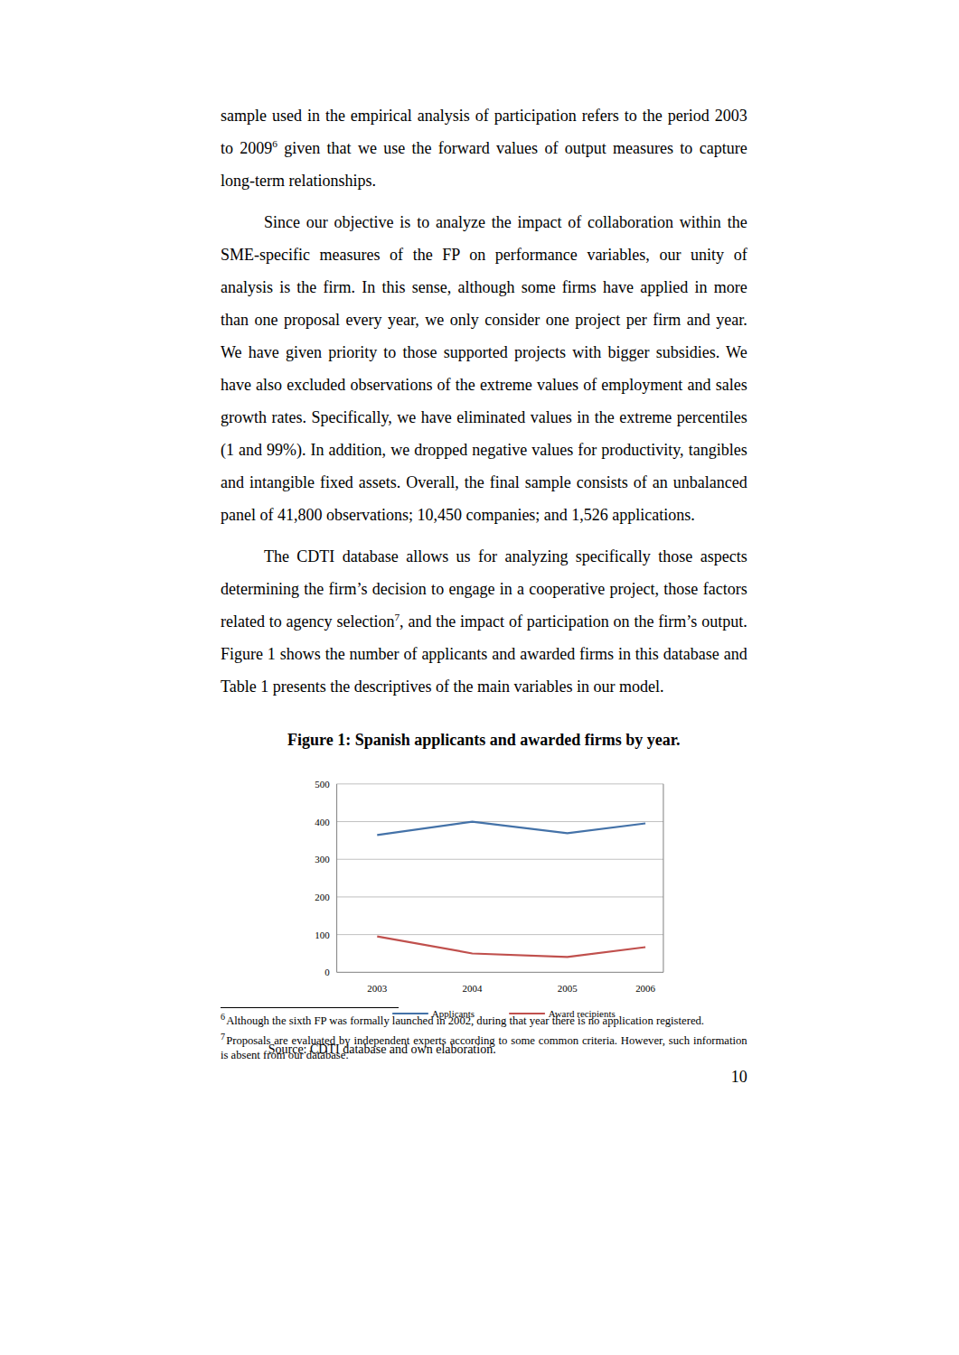sample used in the empirical analysis of participation refers to the period 2003 to 20096 given that we use the forward values of output measures to capture long-term relationships.
Since our objective is to analyze the impact of collaboration within the SME-specific measures of the FP on performance variables, our unity of analysis is the firm. In this sense, although some firms have applied in more than one proposal every year, we only consider one project per firm and year. We have given priority to those supported projects with bigger subsidies. We have also excluded observations of the extreme values of employment and sales growth rates. Specifically, we have eliminated values in the extreme percentiles (1 and 99%). In addition, we dropped negative values for productivity, tangibles and intangible fixed assets. Overall, the final sample consists of an unbalanced panel of 41,800 observations; 10,450 companies; and 1,526 applications.
The CDTI database allows us for analyzing specifically those aspects determining the firm’s decision to engage in a cooperative project, those factors related to agency selection7, and the impact of participation on the firm’s output. Figure 1 shows the number of applicants and awarded firms in this database and Table 1 presents the descriptives of the main variables in our model.
Figure 1: Spanish applicants and awarded firms by year.
500 400 300 200 100 0 2003 2004 2005 2006 Applicants Award recipients
Source: CDTI database and own elaboration.
6 Although the sixth FP was formally launched in 2002, during that year there is no application registered.
7 Proposals are evaluated by independent experts according to some common criteria. However, such information is absent from our database.
10